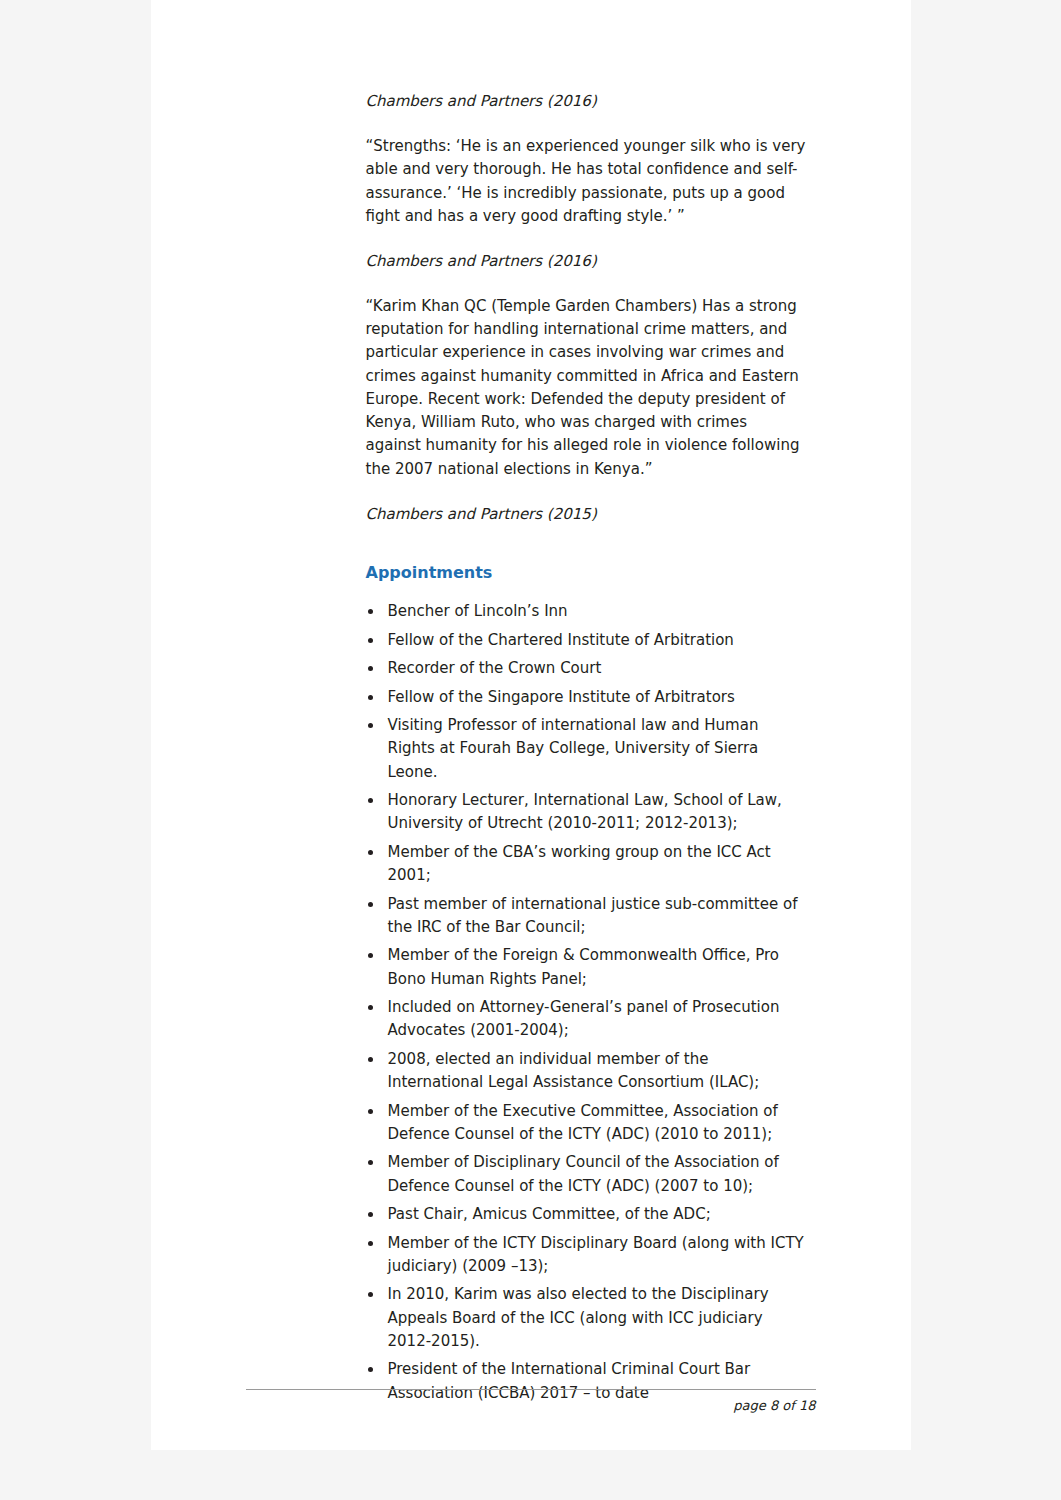Chambers and Partners (2016)
“Strengths: ‘He is an experienced younger silk who is very able and very thorough. He has total confidence and self-assurance.’ ‘He is incredibly passionate, puts up a good fight and has a very good drafting style.’ ”
Chambers and Partners (2016)
“Karim Khan QC (Temple Garden Chambers) Has a strong reputation for handling international crime matters, and particular experience in cases involving war crimes and crimes against humanity committed in Africa and Eastern Europe. Recent work: Defended the deputy president of Kenya, William Ruto, who was charged with crimes against humanity for his alleged role in violence following the 2007 national elections in Kenya.”
Chambers and Partners (2015)
Appointments
Bencher of Lincoln’s Inn
Fellow of the Chartered Institute of Arbitration
Recorder of the Crown Court
Fellow of the Singapore Institute of Arbitrators
Visiting Professor of international law and Human Rights at Fourah Bay College, University of Sierra Leone.
Honorary Lecturer, International Law, School of Law, University of Utrecht (2010-2011; 2012-2013);
Member of the CBA’s working group on the ICC Act 2001;
Past member of international justice sub-committee of the IRC of the Bar Council;
Member of the Foreign & Commonwealth Office, Pro Bono Human Rights Panel;
Included on Attorney-General’s panel of Prosecution Advocates (2001-2004);
2008, elected an individual member of the International Legal Assistance Consortium (ILAC);
Member of the Executive Committee, Association of Defence Counsel of the ICTY (ADC) (2010 to 2011);
Member of Disciplinary Council of the Association of Defence Counsel of the ICTY (ADC) (2007 to 10);
Past Chair, Amicus Committee, of the ADC;
Member of the ICTY Disciplinary Board (along with ICTY judiciary) (2009 –13);
In 2010, Karim was also elected to the Disciplinary Appeals Board of the ICC (along with ICC judiciary 2012-2015).
President of the International Criminal Court Bar Association (ICCBA) 2017 – to date
page 8 of 18